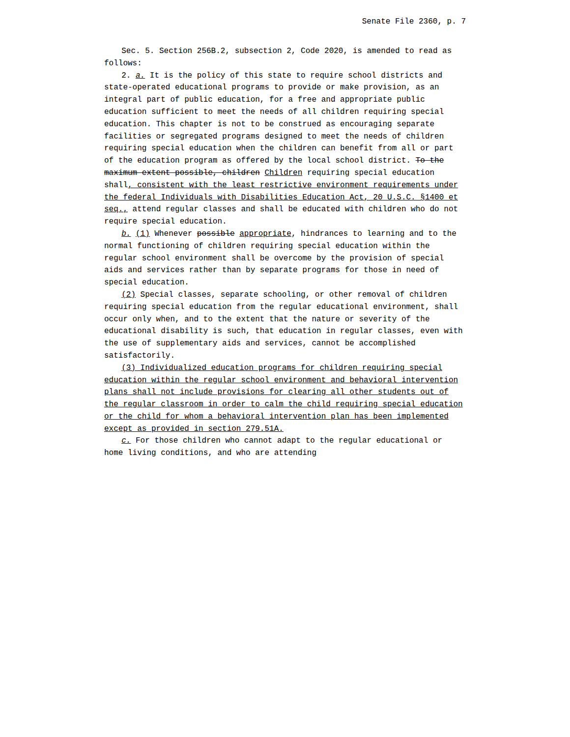Senate File 2360, p. 7
Sec. 5. Section 256B.2, subsection 2, Code 2020, is amended to read as follows:
2. a. It is the policy of this state to require school districts and state-operated educational programs to provide or make provision, as an integral part of public education, for a free and appropriate public education sufficient to meet the needs of all children requiring special education. This chapter is not to be construed as encouraging separate facilities or segregated programs designed to meet the needs of children requiring special education when the children can benefit from all or part of the education program as offered by the local school district. To the maximum extent possible, children Children requiring special education shall, consistent with the least restrictive environment requirements under the federal Individuals with Disabilities Education Act, 20 U.S.C. §1400 et seq., attend regular classes and shall be educated with children who do not require special education.
b. (1) Whenever possible appropriate, hindrances to learning and to the normal functioning of children requiring special education within the regular school environment shall be overcome by the provision of special aids and services rather than by separate programs for those in need of special education.
(2) Special classes, separate schooling, or other removal of children requiring special education from the regular educational environment, shall occur only when, and to the extent that the nature or severity of the educational disability is such, that education in regular classes, even with the use of supplementary aids and services, cannot be accomplished satisfactorily.
(3) Individualized education programs for children requiring special education within the regular school environment and behavioral intervention plans shall not include provisions for clearing all other students out of the regular classroom in order to calm the child requiring special education or the child for whom a behavioral intervention plan has been implemented except as provided in section 279.51A.
c. For those children who cannot adapt to the regular educational or home living conditions, and who are attending